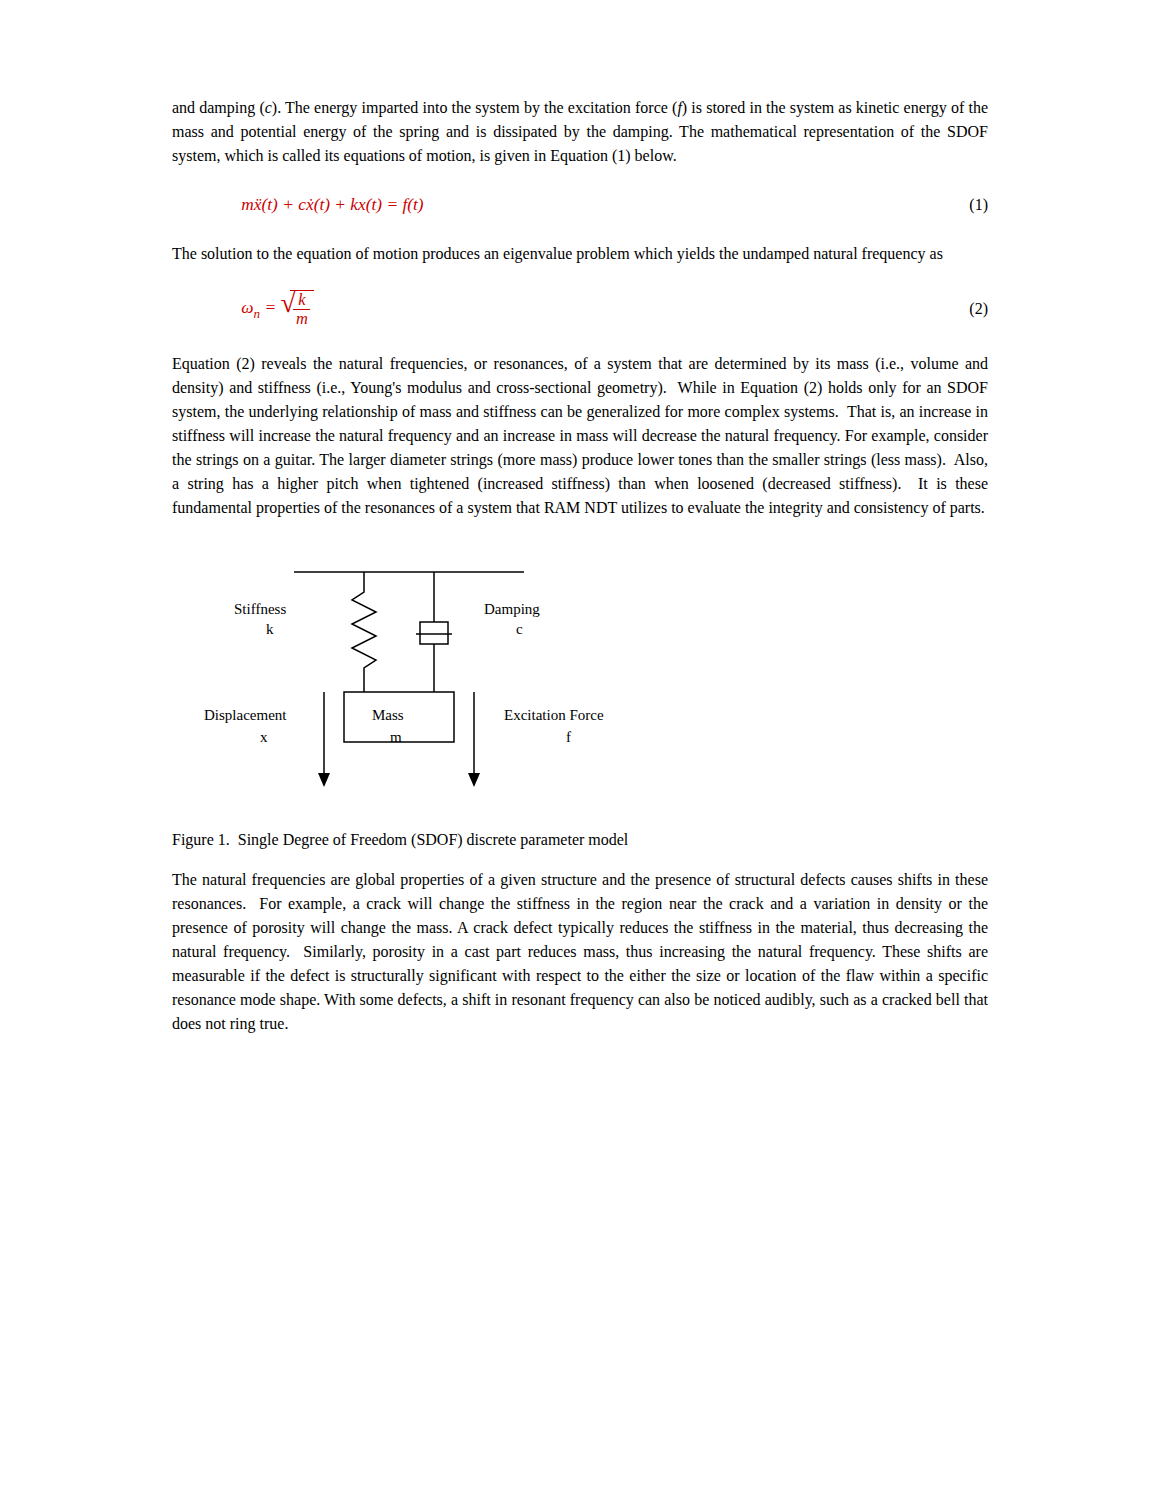and damping (c). The energy imparted into the system by the excitation force (f) is stored in the system as kinetic energy of the mass and potential energy of the spring and is dissipated by the damping. The mathematical representation of the SDOF system, which is called its equations of motion, is given in Equation (1) below.
mẍ(t) + cẋ(t) + kx(t) = f(t) (1)
The solution to the equation of motion produces an eigenvalue problem which yields the undamped natural frequency as
ωn = km (2)
Equation (2) reveals the natural frequencies, or resonances, of a system that are determined by its mass (i.e., volume and density) and stiffness (i.e., Young's modulus and cross-sectional geometry). While in Equation (2) holds only for an SDOF system, the underlying relationship of mass and stiffness can be generalized for more complex systems. That is, an increase in stiffness will increase the natural frequency and an increase in mass will decrease the natural frequency. For example, consider the strings on a guitar. The larger diameter strings (more mass) produce lower tones than the smaller strings (less mass). Also, a string has a higher pitch when tightened (increased stiffness) than when loosened (decreased stiffness). It is these fundamental properties of the resonances of a system that RAM NDT utilizes to evaluate the integrity and consistency of parts.
Stiffness k Damping c Displacement x Mass m Excitation Force f
Figure 1. Single Degree of Freedom (SDOF) discrete parameter model
The natural frequencies are global properties of a given structure and the presence of structural defects causes shifts in these resonances. For example, a crack will change the stiffness in the region near the crack and a variation in density or the presence of porosity will change the mass. A crack defect typically reduces the stiffness in the material, thus decreasing the natural frequency. Similarly, porosity in a cast part reduces mass, thus increasing the natural frequency. These shifts are measurable if the defect is structurally significant with respect to the either the size or location of the flaw within a specific resonance mode shape. With some defects, a shift in resonant frequency can also be noticed audibly, such as a cracked bell that does not ring true.